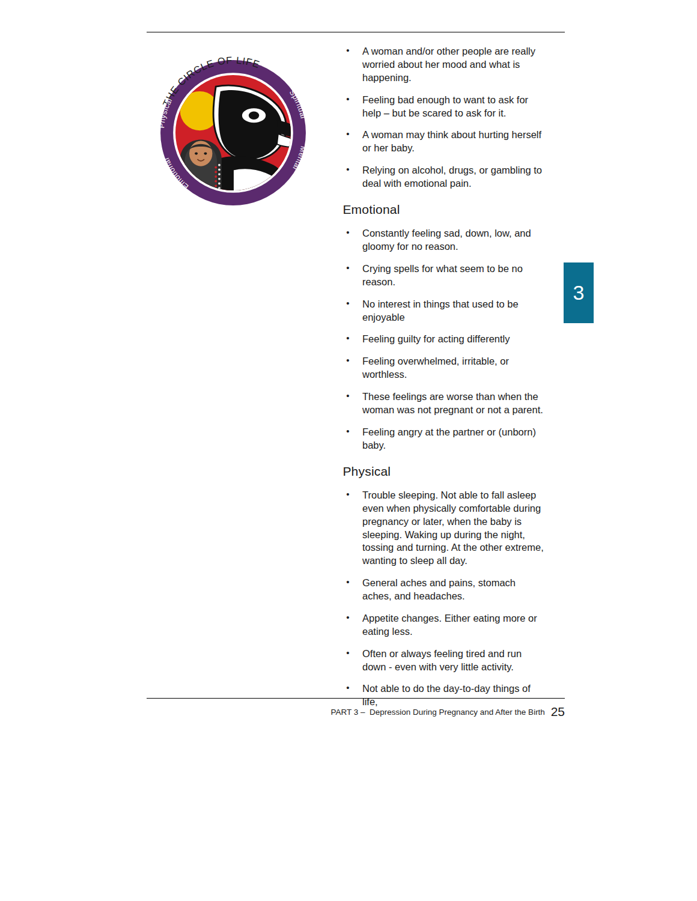THE CIRCLE OF LIFE Physical Spiritual Mental Emotional
A woman and/or other people are really worried about her mood and what is happening.
Feeling bad enough to want to ask for help – but be scared to ask for it.
A woman may think about hurting herself or her baby.
Relying on alcohol, drugs, or gambling to deal with emotional pain.
Emotional
Constantly feeling sad, down, low, and gloomy for no reason.
Crying spells for what seem to be no reason.
No interest in things that used to be enjoyable
Feeling guilty for acting differently
Feeling overwhelmed, irritable, or worthless.
These feelings are worse than when the woman was not pregnant or not a parent.
Feeling angry at the partner or (unborn) baby.
Physical
Trouble sleeping. Not able to fall asleep even when physically comfortable during pregnancy or later, when the baby is sleeping. Waking up during the night, tossing and turning. At the other extreme, wanting to sleep all day.
General aches and pains, stomach aches, and headaches.
Appetite changes. Either eating more or eating less.
Often or always feeling tired and run down - even with very little activity.
Not able to do the day-to-day things of life,
3
PART 3 – Depression During Pregnancy and After the Birth 25